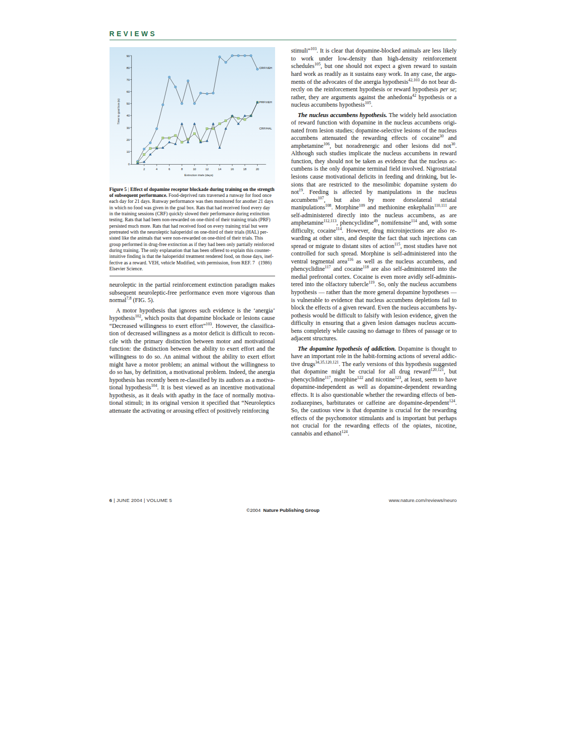Reviews
90 80 70 60 50 40 30 20 10 0 2 4 6 8 10 12 14 16 18 20 Extinction trials (days) Time to goal box (s) CRF/VEH PRF/VEH CRF/HAL
Figure 5 | Effect of dopamine receptor blockade during training on the strength of subsequent performance. Food-deprived rats traversed a runway for food once each day for 21 days. Runway performance was then monitored for another 21 days in which no food was given in the goal box. Rats that had received food every day in the training sessions (CRF) quickly slowed their performance during extinction testing. Rats that had been non-rewarded on one-third of their training trials (PRF) persisted much more. Rats that had received food on every training trial but were pretreated with the neuroleptic haloperidol on one-third of their trials (HAL) persisted like the animals that were non-rewarded on one-third of their trials. This group performed in drug-free extinction as if they had been only partially reinforced during training. The only explanation that has been offered to explain this counter-intuitive finding is that the haloperidol treatment rendered food, on those days, ineffective as a reward. VEH, vehicle Modified, with permission, from REF. 7 (1986) Elsevier Science.
neuroleptic in the partial reinforcement extinction paradigm makes subsequent neuroleptic-free performance even more vigorous than normal7,8 (FIG. 5).
A motor hypothesis that ignores such evidence is the ‘anergia’ hypothesis102, which posits that dopamine blockade or lesions cause “Decreased willingness to exert effort”103. However, the classification of decreased willingness as a motor deficit is difficult to reconcile with the primary distinction between motor and motivational function: the distinction between the ability to exert effort and the willingness to do so. An animal without the ability to exert effort might have a motor problem; an animal without the willingness to do so has, by definition, a motivational problem. Indeed, the anergia hypothesis has recently been re-classified by its authors as a motivational hypothesis104. It is best viewed as an incentive motivational hypothesis, as it deals with apathy in the face of normally motivational stimuli; in its original version it specified that “Neuroleptics attenuate the activating or arousing effect of positively reinforcing
stimuli”103. It is clear that dopamine-blocked animals are less likely to work under low-density than high-density reinforcement schedules105, but one should not expect a given reward to sustain hard work as readily as it sustains easy work. In any case, the arguments of the advocates of the anergia hypothesis42,103 do not bear directly on the reinforcement hypothesis or reward hypothesis per se; rather, they are arguments against the anhedonia42 hypothesis or a nucleus accumbens hypothesis105.
The nucleus accumbens hypothesis. The widely held association of reward function with dopamine in the nucleus accumbens originated from lesion studies; dopamine-selective lesions of the nucleus accumbens attenuated the rewarding effects of cocaine30 and amphetamine106, but noradrenergic and other lesions did not30. Although such studies implicate the nucleus accumbens in reward function, they should not be taken as evidence that the nucleus accumbens is the only dopamine terminal field involved. Nigrostriatal lesions cause motivational deficits in feeding and drinking, but lesions that are restricted to the mesolimbic dopamine system do not19. Feeding is affected by manipulations in the nucleus accumbens107, but also by more dorsolateral striatal manipulations108. Morphine109 and methionine enkephalin110,111 are self-administered directly into the nucleus accumbens, as are amphetamine112,113, phencyclidine49, nomifensine114 and, with some difficulty, cocaine114. However, drug microinjections are also rewarding at other sites, and despite the fact that such injections can spread or migrate to distant sites of action115, most studies have not controlled for such spread. Morphine is self-administered into the ventral tegmental area116 as well as the nucleus accumbens, and phencyclidine117 and cocaine118 are also self-administered into the medial prefrontal cortex. Cocaine is even more avidly self-administered into the olfactory tubercle119. So, only the nucleus accumbens hypothesis — rather than the more general dopamine hypotheses — is vulnerable to evidence that nucleus accumbens depletions fail to block the effects of a given reward. Even the nucleus accumbens hypothesis would be difficult to falsify with lesion evidence, given the difficulty in ensuring that a given lesion damages nucleus accumbens completely while causing no damage to fibres of passage or to adjacent structures.
The dopamine hypothesis of addiction. Dopamine is thought to have an important role in the habit-forming actions of several addictive drugs34,35,120,121. The early versions of this hypothesis suggested that dopamine might be crucial for all drug reward120,121, but phencyclidine117, morphine122 and nicotine123, at least, seem to have dopamine-independent as well as dopamine-dependent rewarding effects. It is also questionable whether the rewarding effects of benzodiazepines, barbiturates or caffeine are dopamine-dependent124. So, the cautious view is that dopamine is crucial for the rewarding effects of the psychomotor stimulants and is important but perhaps not crucial for the rewarding effects of the opiates, nicotine, cannabis and ethanol124.
6 | JUNE 2004 | VOLUME 5
www.nature.com/reviews/neuro
©2004 Nature Publishing Group